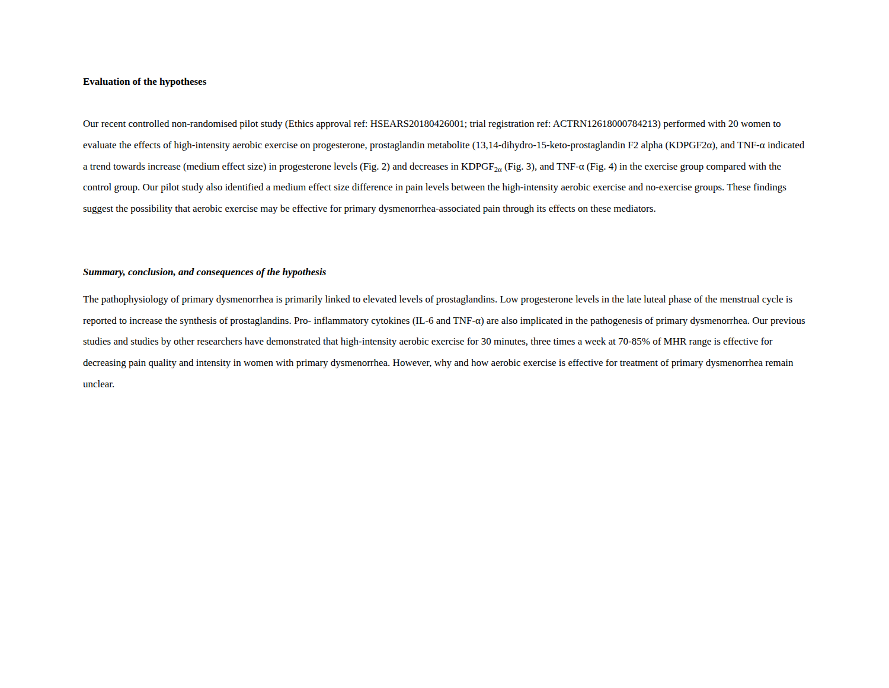Evaluation of the hypotheses
Our recent controlled non-randomised pilot study (Ethics approval ref: HSEARS20180426001; trial registration ref: ACTRN12618000784213) performed with 20 women to evaluate the effects of high-intensity aerobic exercise on progesterone, prostaglandin metabolite (13,14-dihydro-15-keto-prostaglandin F2 alpha (KDPGF2α), and TNF-α indicated a trend towards increase (medium effect size) in progesterone levels (Fig. 2) and decreases in KDPGF2α (Fig. 3), and TNF-α (Fig. 4) in the exercise group compared with the control group. Our pilot study also identified a medium effect size difference in pain levels between the high-intensity aerobic exercise and no-exercise groups. These findings suggest the possibility that aerobic exercise may be effective for primary dysmenorrhea-associated pain through its effects on these mediators.
Summary, conclusion, and consequences of the hypothesis
The pathophysiology of primary dysmenorrhea is primarily linked to elevated levels of prostaglandins. Low progesterone levels in the late luteal phase of the menstrual cycle is reported to increase the synthesis of prostaglandins. Pro- inflammatory cytokines (IL-6 and TNF-α) are also implicated in the pathogenesis of primary dysmenorrhea. Our previous studies and studies by other researchers have demonstrated that high-intensity aerobic exercise for 30 minutes, three times a week at 70-85% of MHR range is effective for decreasing pain quality and intensity in women with primary dysmenorrhea. However, why and how aerobic exercise is effective for treatment of primary dysmenorrhea remain unclear.